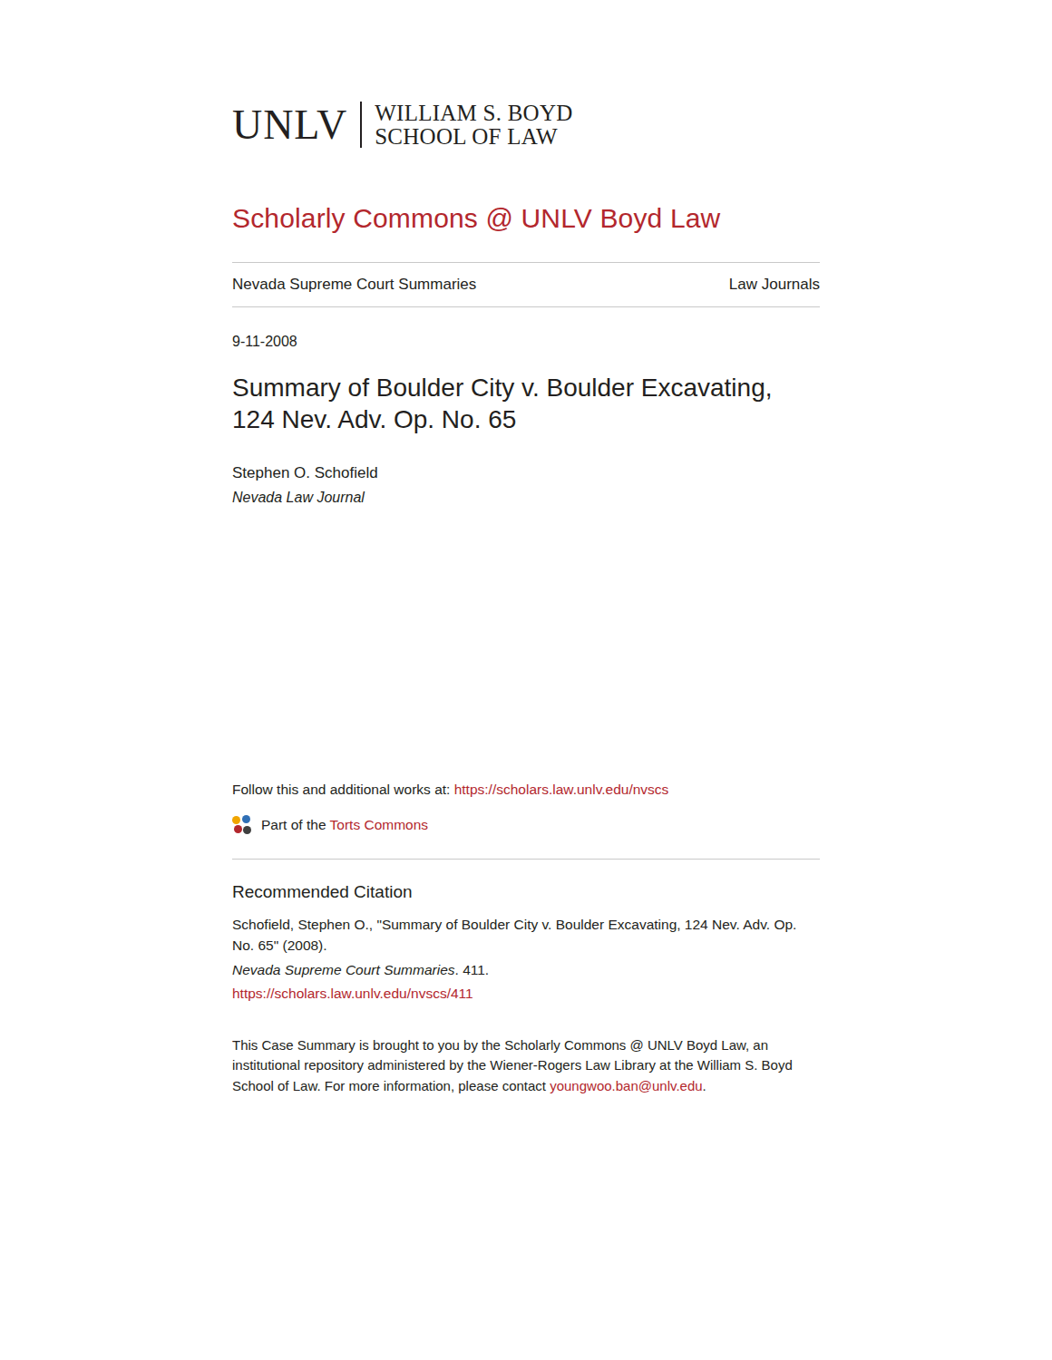UNLV
WILLIAM S. BOYD SCHOOL OF LAW
Scholarly Commons @ UNLV Boyd Law
Nevada Supreme Court Summaries
Law Journals
9-11-2008
Summary of Boulder City v. Boulder Excavating, 124 Nev. Adv. Op. No. 65
Stephen O. Schofield
Nevada Law Journal
Follow this and additional works at: https://scholars.law.unlv.edu/nvscs
Part of the Torts Commons
Recommended Citation
Schofield, Stephen O., "Summary of Boulder City v. Boulder Excavating, 124 Nev. Adv. Op. No. 65" (2008).
Nevada Supreme Court Summaries. 411.
https://scholars.law.unlv.edu/nvscs/411
This Case Summary is brought to you by the Scholarly Commons @ UNLV Boyd Law, an institutional repository administered by the Wiener-Rogers Law Library at the William S. Boyd School of Law. For more information, please contact youngwoo.ban@unlv.edu.